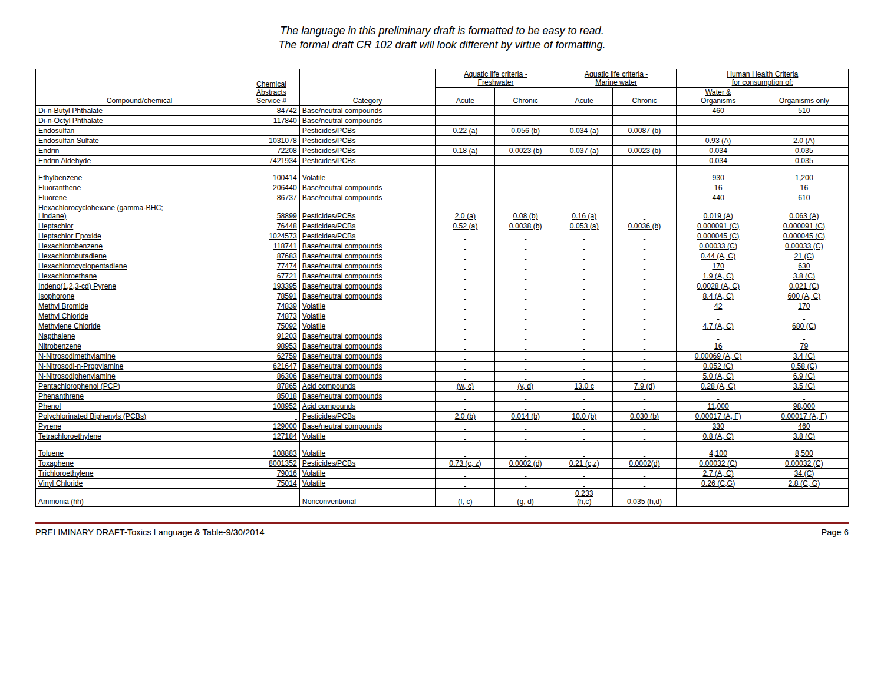The language in this preliminary draft is formatted to be easy to read.
The formal draft CR 102 draft will look different by virtue of formatting.
| Compound/chemical | Chemical Abstracts Service # | Category | Aquatic life criteria - Freshwater | Aquatic life criteria - Marine water | Human Health Criteria for consumption of: |
| --- | --- | --- | --- | --- | --- |
| Acute | Chronic | Acute | Chronic | Water & Organisms | Organisms only |
| Di-n-Butyl Phthalate | 84742 | Base/neutral compounds | | | | | 460 | 510 |
| Di-n-Octyl Phthalate | 117840 | Base/neutral compounds | | | | | | |
| Endosulfan | | Pesticides/PCBs | 0.22 (a) | 0.056 (b) | 0.034 (a) | 0.0087 (b) | | |
| Endosulfan Sulfate | 1031078 | Pesticides/PCBs | | | | | 0.93 (A) | 2.0 (A) |
| Endrin | 72208 | Pesticides/PCBs | 0.18 (a) | 0.0023 (b) | 0.037 (a) | 0.0023 (b) | 0.034 | 0.035 |
| Endrin Aldehyde | 7421934 | Pesticides/PCBs | | | | | 0.034 | 0.035 |
| Ethylbenzene | 100414 | Volatile | | | | | 930 | 1,200 |
| Fluoranthene | 206440 | Base/neutral compounds | | | | | 16 | 16 |
| Fluorene | 86737 | Base/neutral compounds | | | | | 440 | 610 |
| Hexachlorocyclohexane (gamma-BHC; Lindane) | 58899 | Pesticides/PCBs | 2.0 (a) | 0.08 (b) | 0.16 (a) | | 0.019 (A) | 0.063 (A) |
| Heptachlor | 76448 | Pesticides/PCBs | 0.52 (a) | 0.0038 (b) | 0.053 (a) | 0.0036 (b) | 0.000091 (C) | 0.000091 (C) |
| Heptachlor Epoxide | 1024573 | Pesticides/PCBs | | | | | 0.000045 (C) | 0.000045 (C) |
| Hexachlorobenzene | 118741 | Base/neutral compounds | | | | | 0.00033 (C) | 0.00033 (C) |
| Hexachlorobutadiene | 87683 | Base/neutral compounds | | | | | 0.44 (A, C) | 21 (C) |
| Hexachlorocyclopentadiene | 77474 | Base/neutral compounds | | | | | 170 | 630 |
| Hexachloroethane | 67721 | Base/neutral compounds | | | | | 1.9 (A, C) | 3.8 (C) |
| Indeno(1,2,3-cd) Pyrene | 193395 | Base/neutral compounds | | | | | 0.0028 (A, C) | 0.021 (C) |
| Isophorone | 78591 | Base/neutral compounds | | | | | 8.4 (A, C) | 600 (A, C) |
| Methyl Bromide | 74839 | Volatile | | | | | 42 | 170 |
| Methyl Chloride | 74873 | Volatile | | | | | | |
| Methylene Chloride | 75092 | Volatile | | | | | 4.7 (A, C) | 680 (C) |
| Napthalene | 91203 | Base/neutral compounds | | | | | | |
| Nitrobenzene | 98953 | Base/neutral compounds | | | | | 16 | 79 |
| N-Nitrosodimethylamine | 62759 | Base/neutral compounds | | | | | 0.00069 (A, C) | 3.4 (C) |
| N-Nitrosodi-n-Propylamine | 621647 | Base/neutral compounds | | | | | 0.052 (C) | 0.58 (C) |
| N-Nitrosodiphenylamine | 86306 | Base/neutral compounds | | | | | 5.0 (A, C) | 6.9 (C) |
| Pentachlorophenol (PCP) | 87865 | Acid compounds | (w, c) | (v, d) | 13.0 c | 7.9 (d) | 0.28 (A, C) | 3.5 (C) |
| Phenanthrene | 85018 | Base/neutral compounds | | | | | | |
| Phenol | 108952 | Acid compounds | | | | | 11,000 | 98,000 |
| Polychlorinated Biphenyls (PCBs) | | Pesticides/PCBs | 2.0 (b) | 0.014 (b) | 10.0 (b) | 0.030 (b) | 0.00017 (A, F) | 0.00017 (A, F) |
| Pyrene | 129000 | Base/neutral compounds | | | | | 330 | 460 |
| Tetrachloroethylene | 127184 | Volatile | | | | | 0.8 (A, C) | 3.8 (C) |
| Toluene | 108883 | Volatile | | | | | 4,100 | 8,500 |
| Toxaphene | 8001352 | Pesticides/PCBs | 0.73 (c, z) | 0.0002 (d) | 0.21 (c,z) | 0.0002(d) | 0.00032 (C) | 0.00032 (C) |
| Trichloroethylene | 79016 | Volatile | | | | | 2.7 (A, C) | 34 (C) |
| Vinyl Chloride | 75014 | Volatile | | | | | 0.26 (C,G) | 2.8 (C, G) |
| Ammonia (hh) | | Nonconventional | (f, c) | (g, d) | 0.233 (h,c) | 0.035 (h,d) | | |
PRELIMINARY DRAFT-Toxics Language & Table-9/30/2014
Page 6